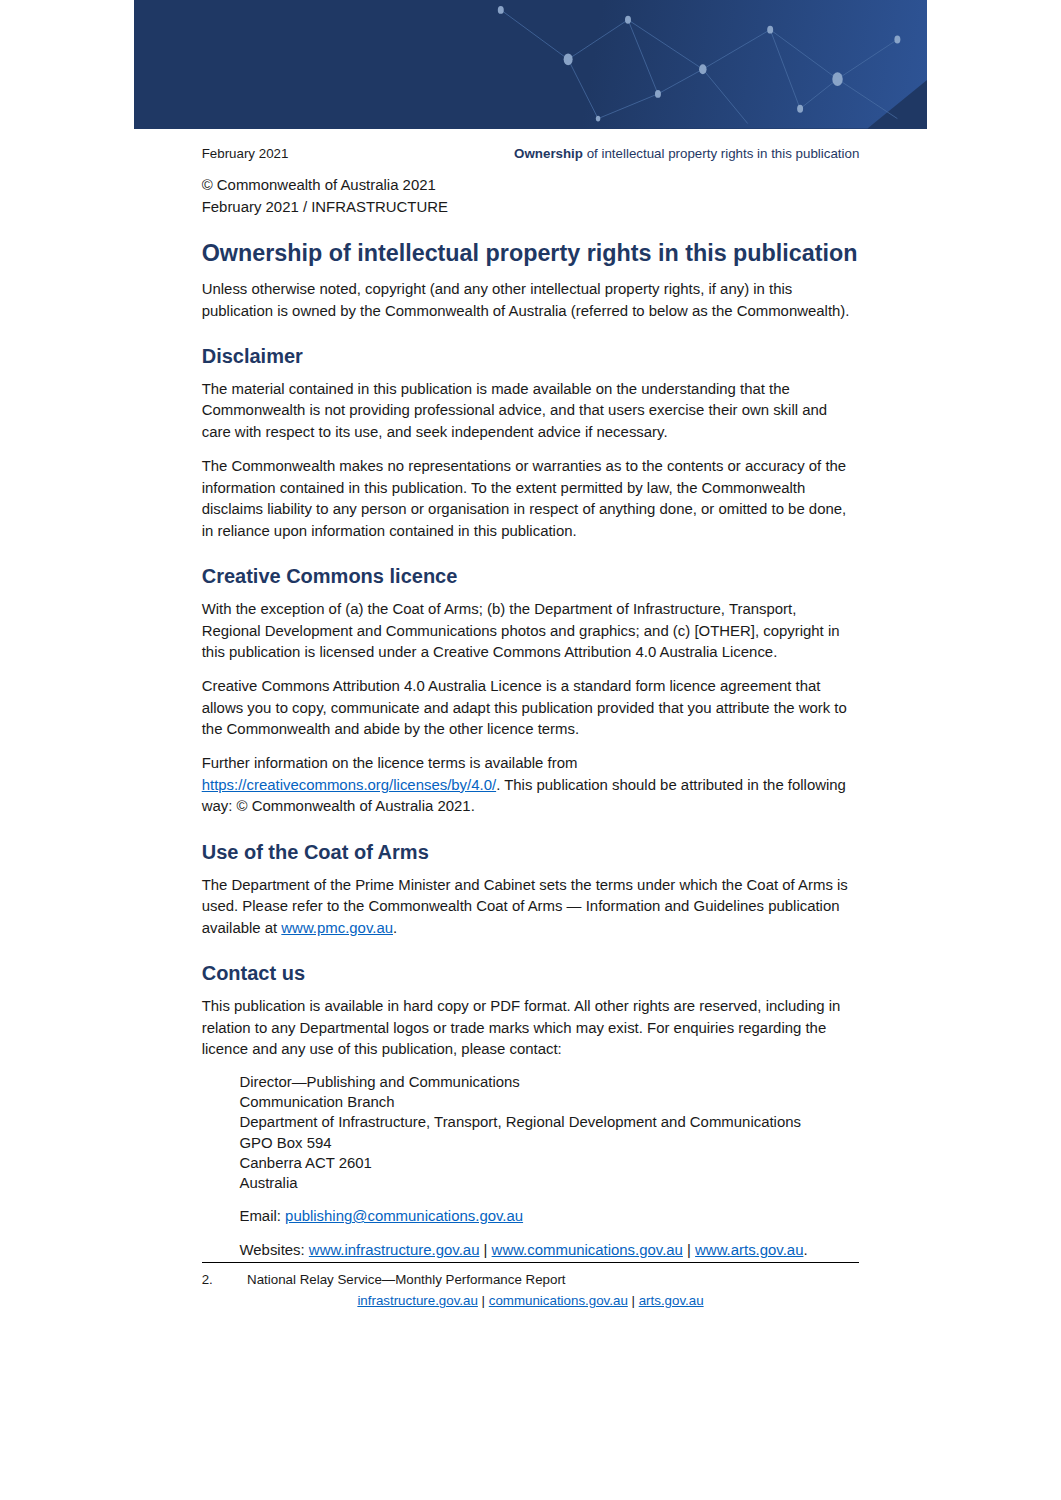February 2021
Ownership of intellectual property rights in this publication
© Commonwealth of Australia 2021
February 2021 / INFRASTRUCTURE
Ownership of intellectual property rights in this publication
Unless otherwise noted, copyright (and any other intellectual property rights, if any) in this publication is owned by the Commonwealth of Australia (referred to below as the Commonwealth).
Disclaimer
The material contained in this publication is made available on the understanding that the Commonwealth is not providing professional advice, and that users exercise their own skill and care with respect to its use, and seek independent advice if necessary.
The Commonwealth makes no representations or warranties as to the contents or accuracy of the information contained in this publication. To the extent permitted by law, the Commonwealth disclaims liability to any person or organisation in respect of anything done, or omitted to be done, in reliance upon information contained in this publication.
Creative Commons licence
With the exception of (a) the Coat of Arms; (b) the Department of Infrastructure, Transport, Regional Development and Communications photos and graphics; and (c) [OTHER], copyright in this publication is licensed under a Creative Commons Attribution 4.0 Australia Licence.
Creative Commons Attribution 4.0 Australia Licence is a standard form licence agreement that allows you to copy, communicate and adapt this publication provided that you attribute the work to the Commonwealth and abide by the other licence terms.
Further information on the licence terms is available from https://creativecommons.org/licenses/by/4.0/. This publication should be attributed in the following way: © Commonwealth of Australia 2021.
Use of the Coat of Arms
The Department of the Prime Minister and Cabinet sets the terms under which the Coat of Arms is used. Please refer to the Commonwealth Coat of Arms — Information and Guidelines publication available at www.pmc.gov.au.
Contact us
This publication is available in hard copy or PDF format. All other rights are reserved, including in relation to any Departmental logos or trade marks which may exist. For enquiries regarding the licence and any use of this publication, please contact:
Director—Publishing and Communications
Communication Branch
Department of Infrastructure, Transport, Regional Development and Communications
GPO Box 594
Canberra ACT 2601
Australia
Email: publishing@communications.gov.au
Websites: www.infrastructure.gov.au | www.communications.gov.au | www.arts.gov.au.
2.
National Relay Service—Monthly Performance Report
infrastructure.gov.au | communications.gov.au | arts.gov.au